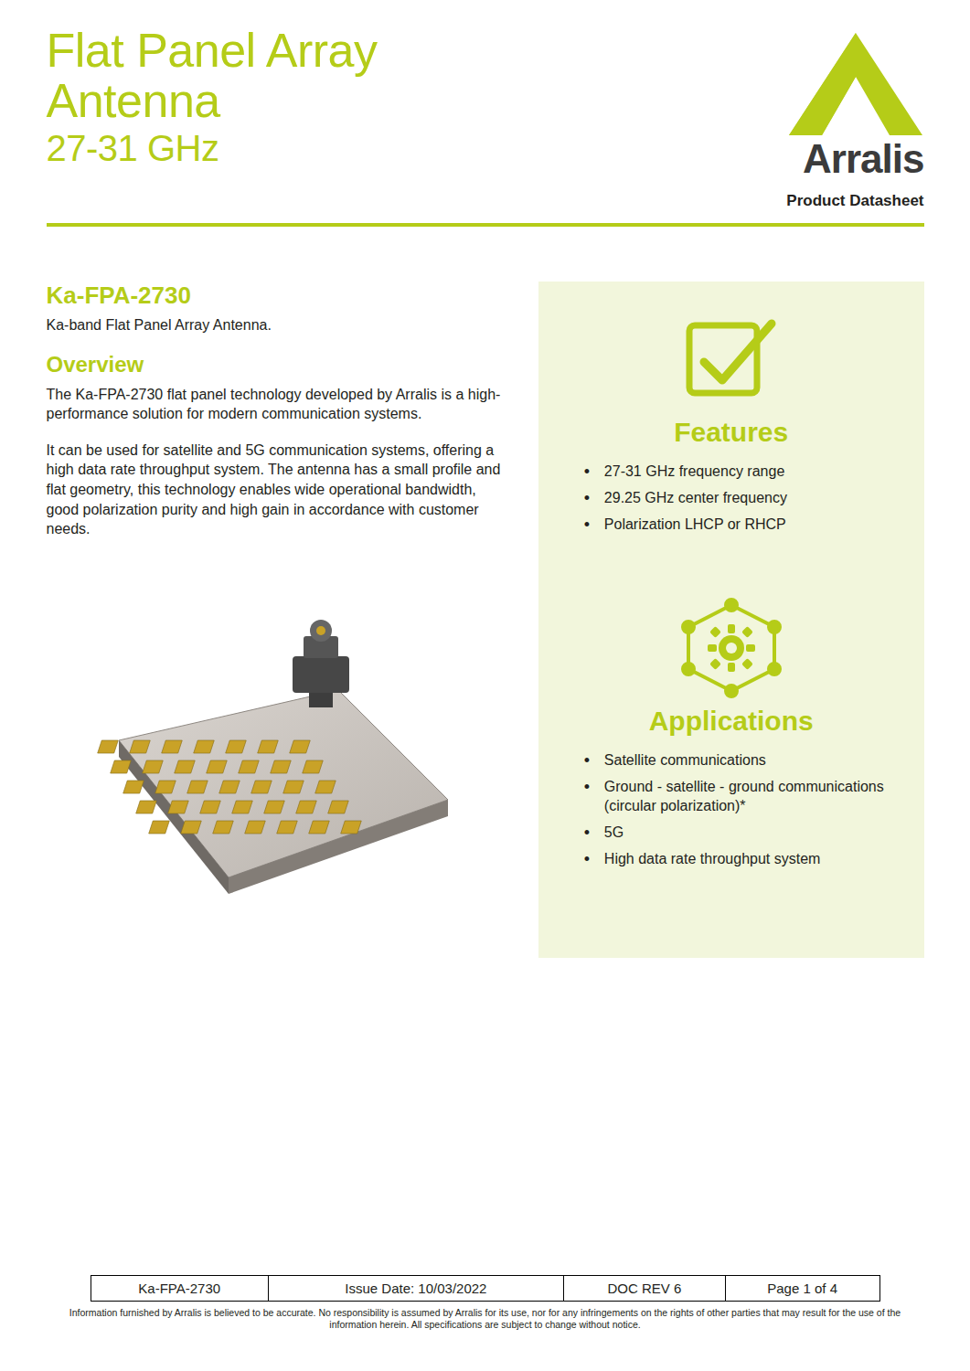Flat Panel Array
Antenna27-31 GHz
Arralis
Product Datasheet
Ka-FPA-2730
Ka-band Flat Panel Array Antenna.
Overview
The Ka-FPA-2730 flat panel technology developed by Arralis is a high-performance solution for modern communication systems.
It can be used for satellite and 5G communication systems, offering a high data rate throughput system. The antenna has a small profile and flat geometry, this technology enables wide operational bandwidth, good polarization purity and high gain in accordance with customer needs.
Features
27-31 GHz frequency range
29.25 GHz center frequency
Polarization LHCP or RHCP
Applications
Satellite communications
Ground - satellite - ground communications (circular polarization)*
5G
High data rate throughput system
| Ka-FPA-2730 | Issue Date: 10/03/2022 | DOC REV 6 | Page 1 of 4 |
Information furnished by Arralis is believed to be accurate. No responsibility is assumed by Arralis for its use, nor for any infringements on the rights of other parties that may result for the use of the information herein. All specifications are subject to change without notice.